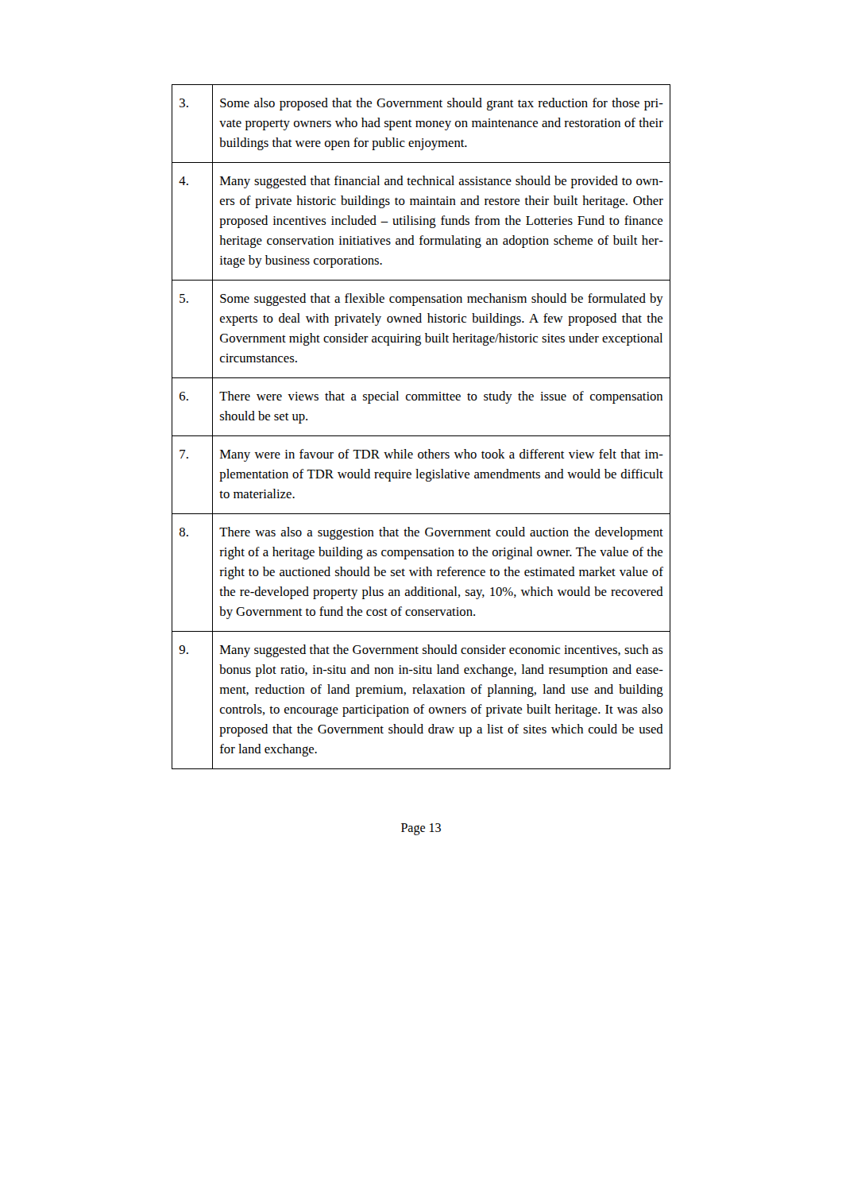| 3. | Some also proposed that the Government should grant tax reduction for those private property owners who had spent money on maintenance and restoration of their buildings that were open for public enjoyment. |
| 4. | Many suggested that financial and technical assistance should be provided to owners of private historic buildings to maintain and restore their built heritage. Other proposed incentives included – utilising funds from the Lotteries Fund to finance heritage conservation initiatives and formulating an adoption scheme of built heritage by business corporations. |
| 5. | Some suggested that a flexible compensation mechanism should be formulated by experts to deal with privately owned historic buildings. A few proposed that the Government might consider acquiring built heritage/historic sites under exceptional circumstances. |
| 6. | There were views that a special committee to study the issue of compensation should be set up. |
| 7. | Many were in favour of TDR while others who took a different view felt that implementation of TDR would require legislative amendments and would be difficult to materialize. |
| 8. | There was also a suggestion that the Government could auction the development right of a heritage building as compensation to the original owner. The value of the right to be auctioned should be set with reference to the estimated market value of the re-developed property plus an additional, say, 10%, which would be recovered by Government to fund the cost of conservation. |
| 9. | Many suggested that the Government should consider economic incentives, such as bonus plot ratio, in-situ and non in-situ land exchange, land resumption and easement, reduction of land premium, relaxation of planning, land use and building controls, to encourage participation of owners of private built heritage. It was also proposed that the Government should draw up a list of sites which could be used for land exchange. |
Page 13